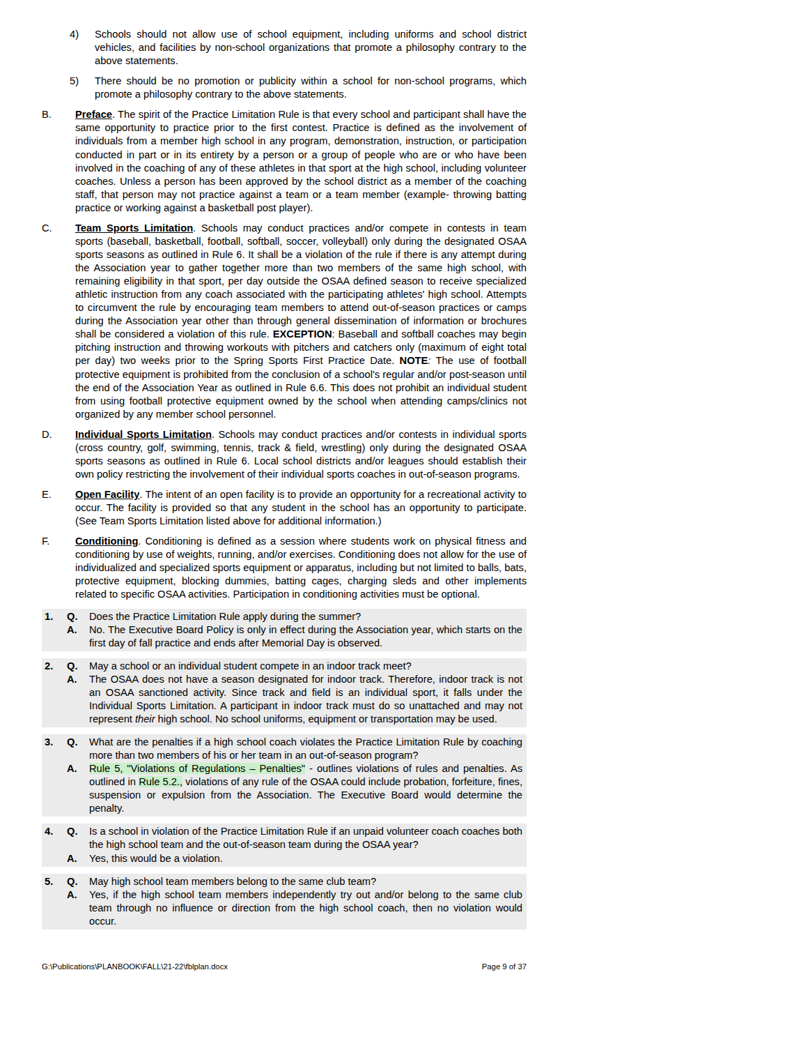4)
Schools should not allow use of school equipment, including uniforms and school district vehicles, and facilities by non-school organizations that promote a philosophy contrary to the above statements.
5)
There should be no promotion or publicity within a school for non-school programs, which promote a philosophy contrary to the above statements.
B.
Preface. The spirit of the Practice Limitation Rule is that every school and participant shall have the same opportunity to practice prior to the first contest. Practice is defined as the involvement of individuals from a member high school in any program, demonstration, instruction, or participation conducted in part or in its entirety by a person or a group of people who are or who have been involved in the coaching of any of these athletes in that sport at the high school, including volunteer coaches. Unless a person has been approved by the school district as a member of the coaching staff, that person may not practice against a team or a team member (example- throwing batting practice or working against a basketball post player).
C.
Team Sports Limitation. Schools may conduct practices and/or compete in contests in team sports (baseball, basketball, football, softball, soccer, volleyball) only during the designated OSAA sports seasons as outlined in Rule 6. It shall be a violation of the rule if there is any attempt during the Association year to gather together more than two members of the same high school, with remaining eligibility in that sport, per day outside the OSAA defined season to receive specialized athletic instruction from any coach associated with the participating athletes' high school. Attempts to circumvent the rule by encouraging team members to attend out-of-season practices or camps during the Association year other than through general dissemination of information or brochures shall be considered a violation of this rule. EXCEPTION: Baseball and softball coaches may begin pitching instruction and throwing workouts with pitchers and catchers only (maximum of eight total per day) two weeks prior to the Spring Sports First Practice Date. NOTE: The use of football protective equipment is prohibited from the conclusion of a school's regular and/or post-season until the end of the Association Year as outlined in Rule 6.6. This does not prohibit an individual student from using football protective equipment owned by the school when attending camps/clinics not organized by any member school personnel.
D.
Individual Sports Limitation. Schools may conduct practices and/or contests in individual sports (cross country, golf, swimming, tennis, track & field, wrestling) only during the designated OSAA sports seasons as outlined in Rule 6. Local school districts and/or leagues should establish their own policy restricting the involvement of their individual sports coaches in out-of-season programs.
E.
Open Facility. The intent of an open facility is to provide an opportunity for a recreational activity to occur. The facility is provided so that any student in the school has an opportunity to participate. (See Team Sports Limitation listed above for additional information.)
F.
Conditioning. Conditioning is defined as a session where students work on physical fitness and conditioning by use of weights, running, and/or exercises. Conditioning does not allow for the use of individualized and specialized sports equipment or apparatus, including but not limited to balls, bats, protective equipment, blocking dummies, batting cages, charging sleds and other implements related to specific OSAA activities. Participation in conditioning activities must be optional.
1.
Q.
Does the Practice Limitation Rule apply during the summer?
A.
No. The Executive Board Policy is only in effect during the Association year, which starts on the first day of fall practice and ends after Memorial Day is observed.
2.
Q.
May a school or an individual student compete in an indoor track meet?
A.
The OSAA does not have a season designated for indoor track. Therefore, indoor track is not an OSAA sanctioned activity. Since track and field is an individual sport, it falls under the Individual Sports Limitation. A participant in indoor track must do so unattached and may not represent their high school. No school uniforms, equipment or transportation may be used.
3.
Q.
What are the penalties if a high school coach violates the Practice Limitation Rule by coaching more than two members of his or her team in an out-of-season program?
A.
Rule 5, "Violations of Regulations – Penalties" - outlines violations of rules and penalties. As outlined in Rule 5.2., violations of any rule of the OSAA could include probation, forfeiture, fines, suspension or expulsion from the Association. The Executive Board would determine the penalty.
4.
Q.
Is a school in violation of the Practice Limitation Rule if an unpaid volunteer coach coaches both the high school team and the out-of-season team during the OSAA year?
A.
Yes, this would be a violation.
5.
Q.
May high school team members belong to the same club team?
A.
Yes, if the high school team members independently try out and/or belong to the same club team through no influence or direction from the high school coach, then no violation would occur.
G:\Publications\PLANBOOK\FALL\21-22\fblplan.docx
Page 9 of 37